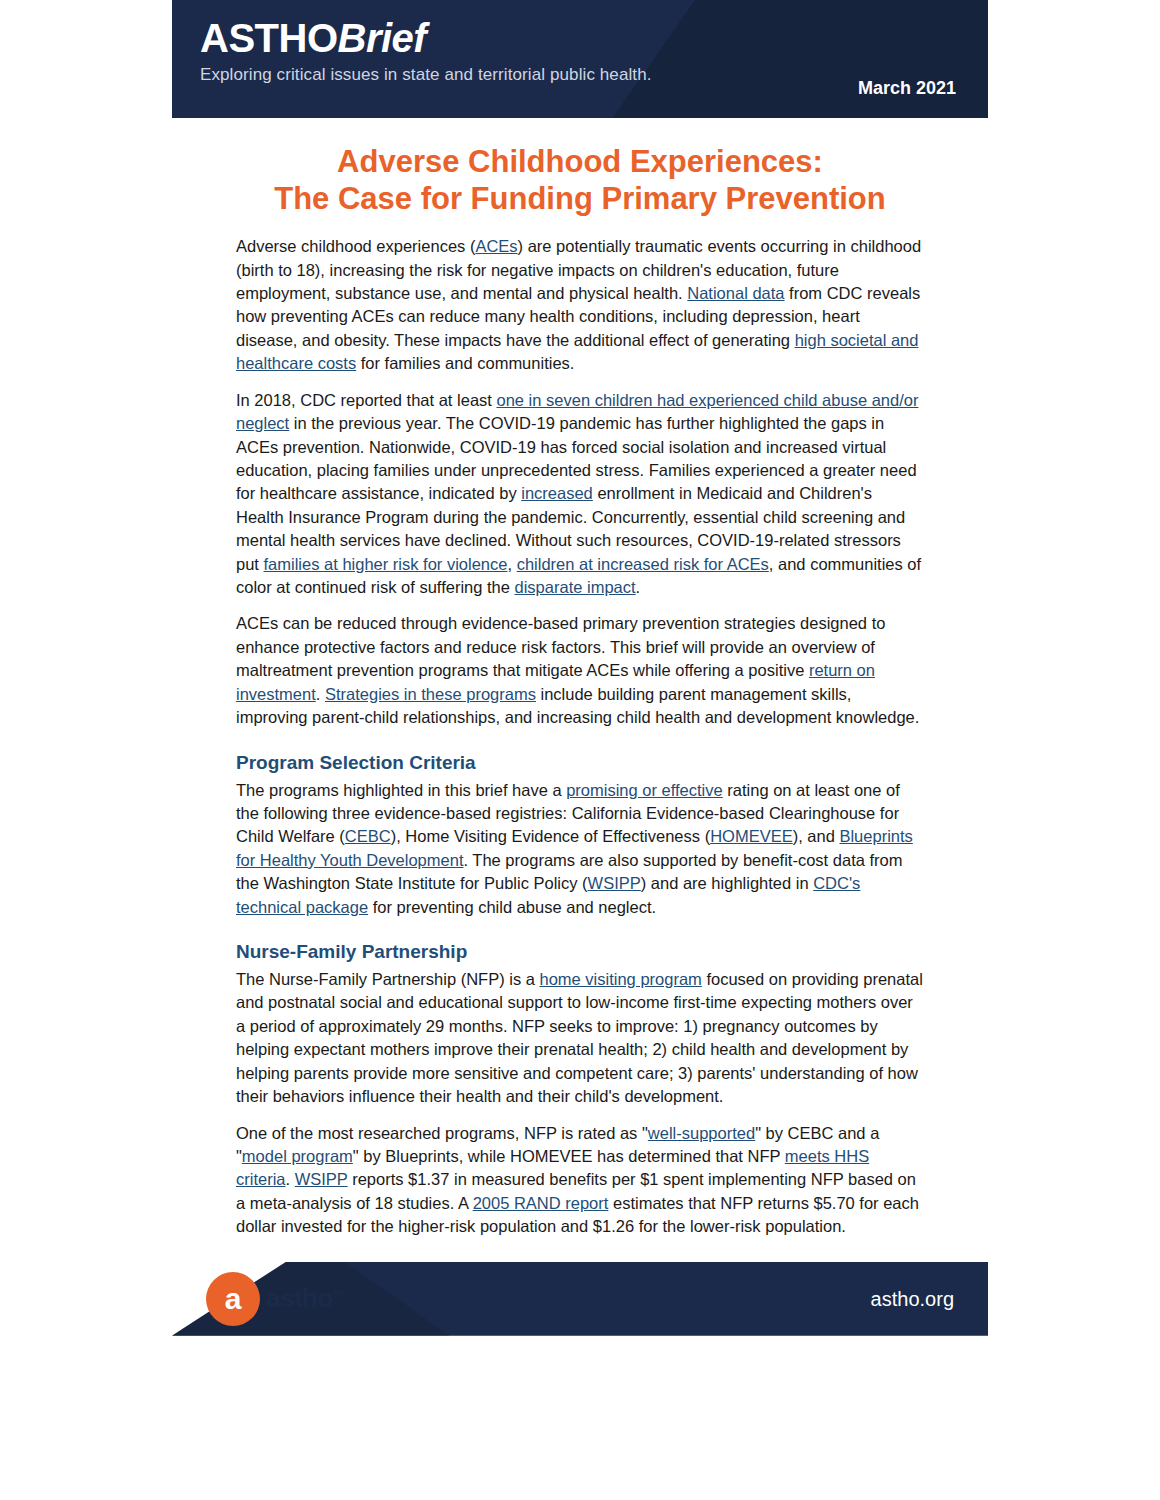ASTHOBrief
Exploring critical issues in state and territorial public health.
March 2021
Adverse Childhood Experiences:
The Case for Funding Primary Prevention
Adverse childhood experiences (ACEs) are potentially traumatic events occurring in childhood (birth to 18), increasing the risk for negative impacts on children's education, future employment, substance use, and mental and physical health. National data from CDC reveals how preventing ACEs can reduce many health conditions, including depression, heart disease, and obesity. These impacts have the additional effect of generating high societal and healthcare costs for families and communities.
In 2018, CDC reported that at least one in seven children had experienced child abuse and/or neglect in the previous year. The COVID-19 pandemic has further highlighted the gaps in ACEs prevention. Nationwide, COVID-19 has forced social isolation and increased virtual education, placing families under unprecedented stress. Families experienced a greater need for healthcare assistance, indicated by increased enrollment in Medicaid and Children's Health Insurance Program during the pandemic. Concurrently, essential child screening and mental health services have declined. Without such resources, COVID-19-related stressors put families at higher risk for violence, children at increased risk for ACEs, and communities of color at continued risk of suffering the disparate impact.
ACEs can be reduced through evidence-based primary prevention strategies designed to enhance protective factors and reduce risk factors. This brief will provide an overview of maltreatment prevention programs that mitigate ACEs while offering a positive return on investment. Strategies in these programs include building parent management skills, improving parent-child relationships, and increasing child health and development knowledge.
Program Selection Criteria
The programs highlighted in this brief have a promising or effective rating on at least one of the following three evidence-based registries: California Evidence-based Clearinghouse for Child Welfare (CEBC), Home Visiting Evidence of Effectiveness (HOMEVEE), and Blueprints for Healthy Youth Development. The programs are also supported by benefit-cost data from the Washington State Institute for Public Policy (WSIPP) and are highlighted in CDC's technical package for preventing child abuse and neglect.
Nurse-Family Partnership
The Nurse-Family Partnership (NFP) is a home visiting program focused on providing prenatal and postnatal social and educational support to low-income first-time expecting mothers over a period of approximately 29 months. NFP seeks to improve: 1) pregnancy outcomes by helping expectant mothers improve their prenatal health; 2) child health and development by helping parents provide more sensitive and competent care; 3) parents' understanding of how their behaviors influence their health and their child's development.
One of the most researched programs, NFP is rated as "well-supported" by CEBC and a "model program" by Blueprints, while HOMEVEE has determined that NFP meets HHS criteria. WSIPP reports $1.37 in measured benefits per $1 spent implementing NFP based on a meta-analysis of 18 studies. A 2005 RAND report estimates that NFP returns $5.70 for each dollar invested for the higher-risk population and $1.26 for the lower-risk population.
a asthotm
astho.org